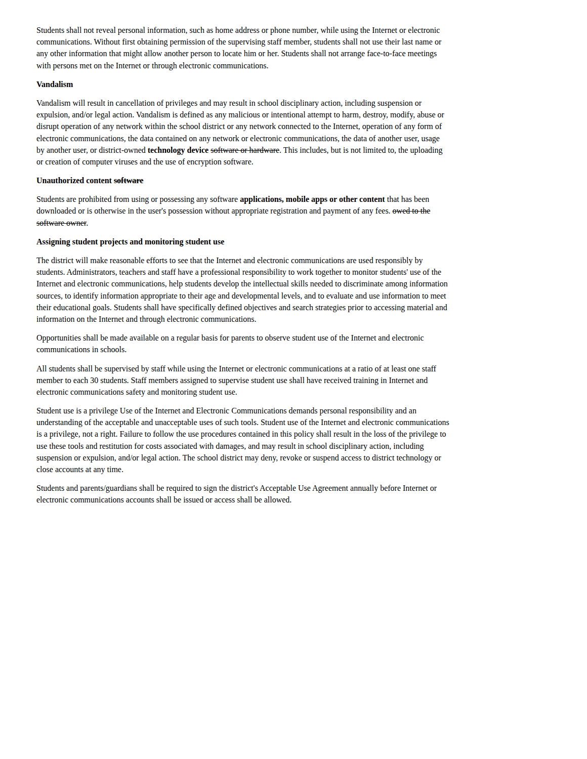Students shall not reveal personal information, such as home address or phone number, while using the Internet or electronic communications. Without first obtaining permission of the supervising staff member, students shall not use their last name or any other information that might allow another person to locate him or her. Students shall not arrange face-to-face meetings with persons met on the Internet or through electronic communications.
Vandalism
Vandalism will result in cancellation of privileges and may result in school disciplinary action, including suspension or expulsion, and/or legal action. Vandalism is defined as any malicious or intentional attempt to harm, destroy, modify, abuse or disrupt operation of any network within the school district or any network connected to the Internet, operation of any form of electronic communications, the data contained on any network or electronic communications, the data of another user, usage by another user, or district-owned technology device software or hardware. This includes, but is not limited to, the uploading or creation of computer viruses and the use of encryption software.
Unauthorized content software
Students are prohibited from using or possessing any software applications, mobile apps or other content that has been downloaded or is otherwise in the user's possession without appropriate registration and payment of any fees. owed to the software owner.
Assigning student projects and monitoring student use
The district will make reasonable efforts to see that the Internet and electronic communications are used responsibly by students. Administrators, teachers and staff have a professional responsibility to work together to monitor students' use of the Internet and electronic communications, help students develop the intellectual skills needed to discriminate among information sources, to identify information appropriate to their age and developmental levels, and to evaluate and use information to meet their educational goals. Students shall have specifically defined objectives and search strategies prior to accessing material and information on the Internet and through electronic communications.
Opportunities shall be made available on a regular basis for parents to observe student use of the Internet and electronic communications in schools.
All students shall be supervised by staff while using the Internet or electronic communications at a ratio of at least one staff member to each 30 students. Staff members assigned to supervise student use shall have received training in Internet and electronic communications safety and monitoring student use.
Student use is a privilege Use of the Internet and Electronic Communications demands personal responsibility and an understanding of the acceptable and unacceptable uses of such tools. Student use of the Internet and electronic communications is a privilege, not a right. Failure to follow the use procedures contained in this policy shall result in the loss of the privilege to use these tools and restitution for costs associated with damages, and may result in school disciplinary action, including suspension or expulsion, and/or legal action. The school district may deny, revoke or suspend access to district technology or close accounts at any time.
Students and parents/guardians shall be required to sign the district's Acceptable Use Agreement annually before Internet or electronic communications accounts shall be issued or access shall be allowed.